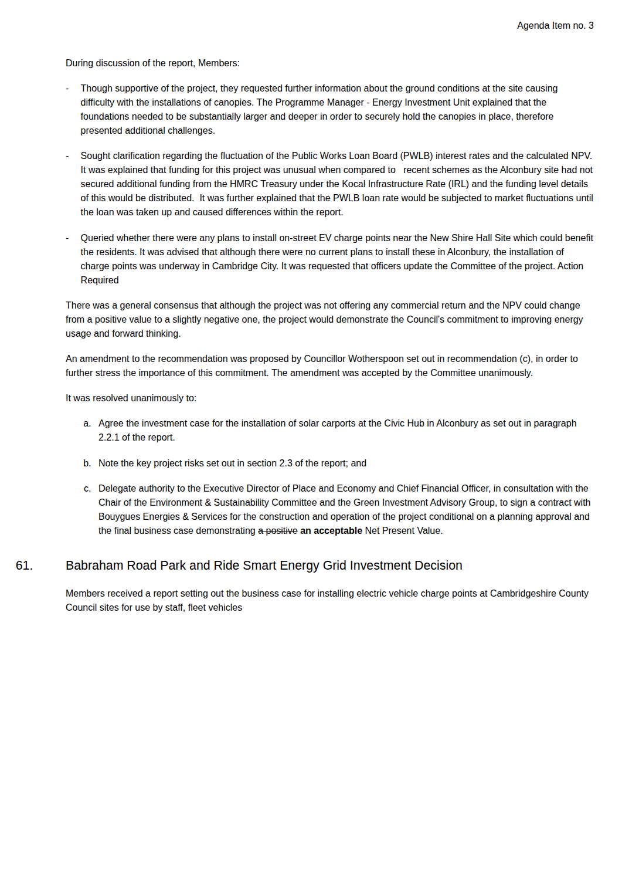Agenda Item no. 3
During discussion of the report, Members:
Though supportive of the project, they requested further information about the ground conditions at the site causing difficulty with the installations of canopies. The Programme Manager - Energy Investment Unit explained that the foundations needed to be substantially larger and deeper in order to securely hold the canopies in place, therefore presented additional challenges.
Sought clarification regarding the fluctuation of the Public Works Loan Board (PWLB) interest rates and the calculated NPV. It was explained that funding for this project was unusual when compared to recent schemes as the Alconbury site had not secured additional funding from the HMRC Treasury under the Kocal Infrastructure Rate (IRL) and the funding level details of this would be distributed. It was further explained that the PWLB loan rate would be subjected to market fluctuations until the loan was taken up and caused differences within the report.
Queried whether there were any plans to install on-street EV charge points near the New Shire Hall Site which could benefit the residents. It was advised that although there were no current plans to install these in Alconbury, the installation of charge points was underway in Cambridge City. It was requested that officers update the Committee of the project. Action Required
There was a general consensus that although the project was not offering any commercial return and the NPV could change from a positive value to a slightly negative one, the project would demonstrate the Council's commitment to improving energy usage and forward thinking.
An amendment to the recommendation was proposed by Councillor Wotherspoon set out in recommendation (c), in order to further stress the importance of this commitment. The amendment was accepted by the Committee unanimously.
It was resolved unanimously to:
Agree the investment case for the installation of solar carports at the Civic Hub in Alconbury as set out in paragraph 2.2.1 of the report.
Note the key project risks set out in section 2.3 of the report; and
Delegate authority to the Executive Director of Place and Economy and Chief Financial Officer, in consultation with the Chair of the Environment & Sustainability Committee and the Green Investment Advisory Group, to sign a contract with Bouygues Energies & Services for the construction and operation of the project conditional on a planning approval and the final business case demonstrating a positive an acceptable Net Present Value.
61. Babraham Road Park and Ride Smart Energy Grid Investment Decision
Members received a report setting out the business case for installing electric vehicle charge points at Cambridgeshire County Council sites for use by staff, fleet vehicles